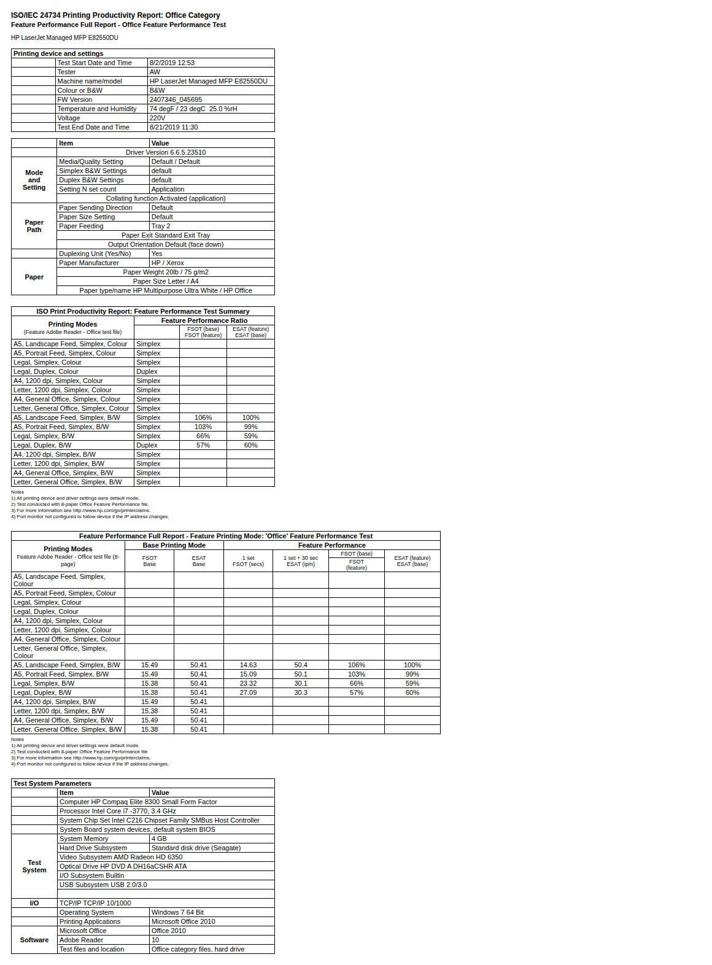ISO/IEC 24734 Printing Productivity Report: Office Category
Feature Performance Full Report - Office Feature Performance Test
HP LaserJet Managed MFP E82550DU
| Printing device and settings |
| | Test Start Date and Time | 8/2/2019 12:53 |
| | Tester | AW |
| | Machine name/model | HP LaserJet Managed MFP E82550DU |
| | Colour or B&W | B&W |
| | FW Version | 2407346_045695 |
| | Temperature and Humidity | 74 degF / 23 degC 25.0 %rH |
| | Voltage | 220V |
| | Test End Date and Time | 8/21/2019 11:30 |
| | Item | Value |
| | Driver Version 6.6.5.23510 |
| Mode and Setting | Media/Quality Setting | Default / Default |
| Simplex B&W Settings | default |
| Duplex B&W Settings | default |
| Setting N set count | Application |
| Collating function Activated (application) |
| Paper Path | Paper Sending Direction | Default |
| Paper Size Setting | Default |
| Paper Feeding | Tray 2 |
| Paper Exit Standard Exit Tray |
| Output Orientation Default (face down) |
| | Duplexing Unit (Yes/No) | Yes |
| Paper | Paper Manufacturer | HP / Xerox |
| Paper Weight 20lb / 75 g/m2 |
| Paper Size Letter / A4 |
| Paper type/name HP Multipurpose Ultra White / HP Office |
| ISO Print Productivity Report: Feature Performance Test Summary |
| Printing Modes (Feature Adobe Reader - Office test file) | Feature Performance Ratio |
| | FSOT (base) FSOT (feature) | ESAT (feature) ESAT (base) |
| A5, Landscape Feed, Simplex, Colour | Simplex | | |
| A5, Portrait Feed, Simplex, Colour | Simplex | | |
| Legal, Simplex, Colour | Simplex | | |
| Legal, Duplex, Colour | Duplex | | |
| A4, 1200 dpi, Simplex, Colour | Simplex | | |
| Letter, 1200 dpi, Simplex, Colour | Simplex | | |
| A4, General Office, Simplex, Colour | Simplex | | |
| Letter, General Office, Simplex, Colour | Simplex | | |
| A5, Landscape Feed, Simplex, B/W | Simplex | 106% | 100% |
| A5, Portrait Feed, Simplex, B/W | Simplex | 103% | 99% |
| Legal, Simplex, B/W | Simplex | 66% | 59% |
| Legal, Duplex, B/W | Duplex | 57% | 60% |
| A4, 1200 dpi, Simplex, B/W | Simplex | | |
| Letter, 1200 dpi, Simplex, B/W | Simplex | | |
| A4, General Office, Simplex, B/W | Simplex | | |
| Letter, General Office, Simplex, B/W | Simplex | | |
Notes
1) All printing device and driver settings were default mode.
2) Test conducted with 8-paper Office Feature Performance file.
3) For more information see http://www.hp.com/go/printerclaims.
4) Port monitor not configured to follow device if the IP address changes.
| Feature Performance Full Report - Feature Printing Mode: 'Office' Feature Performance Test |
| Printing Modes Feature Adobe Reader - Office test file (8-page) | Base Printing Mode | Feature Performance |
| FSOT Base | ESAT Base | 1 set FSOT (secs) | 1 set + 30 sec ESAT (ipm) | FSOT (base) | ESAT (feature) ESAT (base) |
| FSOT (feature) |
| A5, Landscape Feed, Simplex, Colour | | | | | | |
| A5, Portrait Feed, Simplex, Colour | | | | | | |
| Legal, Simplex, Colour | | | | | | |
| Legal, Duplex, Colour | | | | | | |
| A4, 1200 dpi, Simplex, Colour | | | | | | |
| Letter, 1200 dpi, Simplex, Colour | | | | | | |
| A4, General Office, Simplex, Colour | | | | | | |
| Letter, General Office, Simplex, Colour | | | | | | |
| A5, Landscape Feed, Simplex, B/W | 15.49 | 50.41 | 14.63 | 50.4 | 106% | 100% |
| A5, Portrait Feed, Simplex, B/W | 15.49 | 50.41 | 15.09 | 50.1 | 103% | 99% |
| Legal, Simplex, B/W | 15.38 | 50.41 | 23.32 | 30.1 | 66% | 59% |
| Legal, Duplex, B/W | 15.38 | 50.41 | 27.09 | 30.3 | 57% | 60% |
| A4, 1200 dpi, Simplex, B/W | 15.49 | 50.41 | | | | |
| Letter, 1200 dpi, Simplex, B/W | 15.38 | 50.41 | | | | |
| A4, General Office, Simplex, B/W | 15.49 | 50.41 | | | | |
| Letter, General Office, Simplex, B/W | 15.38 | 50.41 | | | | |
Notes
1) All printing device and driver settings were default mode.
2) Test conducted with 8-paper Office Feature Performance file
3) For more information see http://www.hp.com/go/printerclaims.
4) Port monitor not configured to follow device if the IP address changes.
| Test System Parameters |
| | Item | Value |
| | Computer HP Compaq Elite 8300 Small Form Factor |
| | Processor Intel Core i7 -3770, 3.4 GHz |
| | System Chip Set Intel C216 Chipset Family SMBus Host Controller |
| | System Board system devices, default system BIOS |
| Test System | System Memory | 4 GB |
| Hard Drive Subsystem | Standard disk drive (Seagate) |
| Video Subsystem AMD Radeon HD 6350 |
| Optical Drive HP DVD A DH16aCSHR ATA |
| I/O Subsystem Builtin |
| USB Subsystem USB 2.0/3.0 |
| I/O | TCP/IP TCP/IP 10/1000 |
| | Operating System | Windows 7 64 Bit |
| | Printing Applications | Microsoft Office 2010 |
| Software | Microsoft Office | Office 2010 |
| Adobe Reader | 10 |
| Test files and location | Office category files, hard drive |